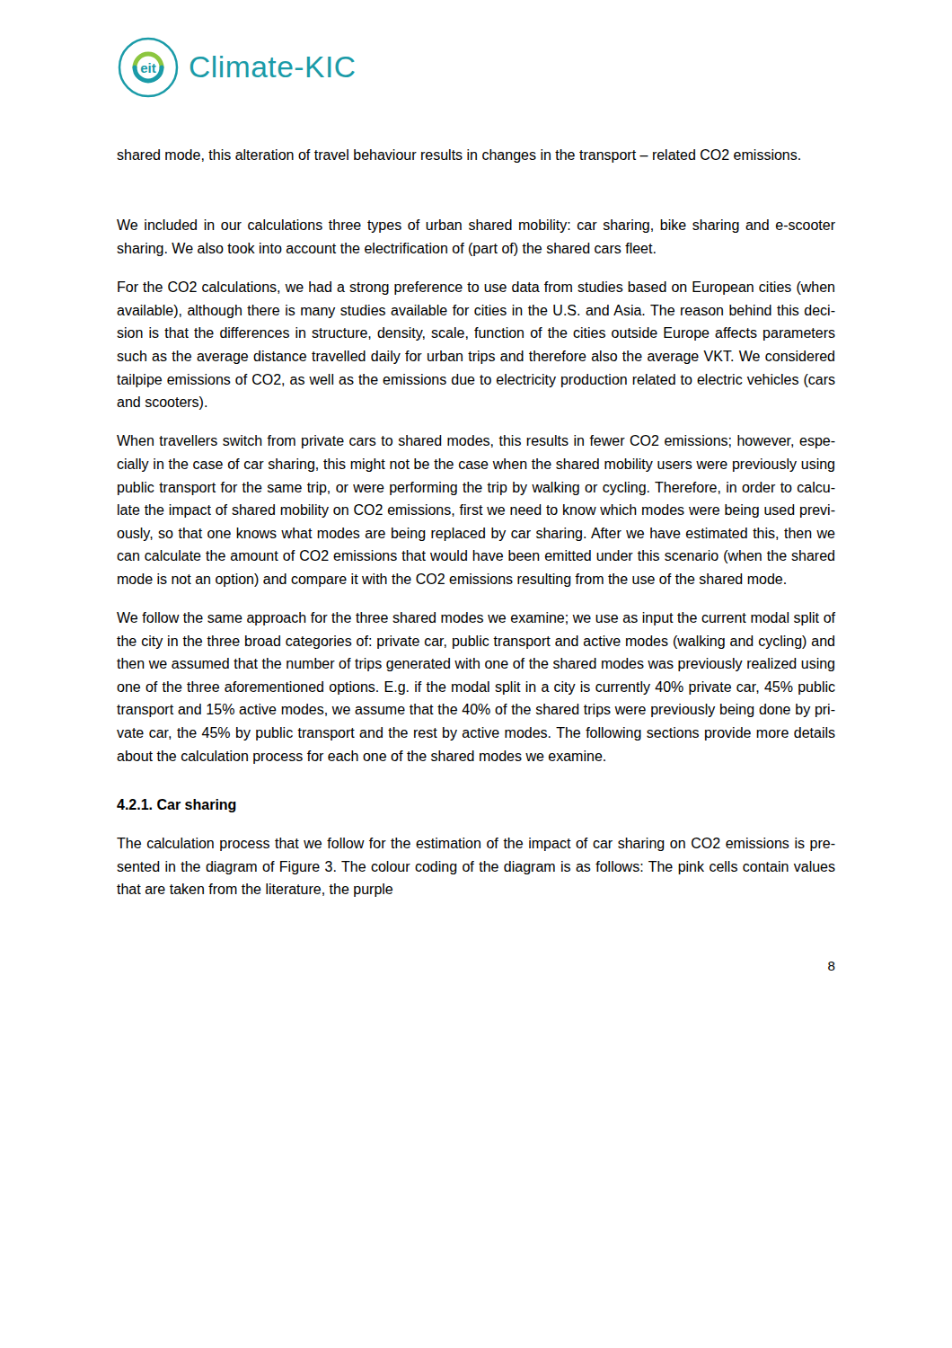eit
Climate-KIC
shared mode, this alteration of travel behaviour results in changes in the transport – related CO2 emissions.
We included in our calculations three types of urban shared mobility: car sharing, bike sharing and e-scooter sharing. We also took into account the electrification of (part of) the shared cars fleet.
For the CO2 calculations, we had a strong preference to use data from studies based on European cities (when available), although there is many studies available for cities in the U.S. and Asia. The reason behind this decision is that the differences in structure, density, scale, function of the cities outside Europe affects parameters such as the average distance travelled daily for urban trips and therefore also the average VKT. We considered tailpipe emissions of CO2, as well as the emissions due to electricity production related to electric vehicles (cars and scooters).
When travellers switch from private cars to shared modes, this results in fewer CO2 emissions; however, especially in the case of car sharing, this might not be the case when the shared mobility users were previously using public transport for the same trip, or were performing the trip by walking or cycling. Therefore, in order to calculate the impact of shared mobility on CO2 emissions, first we need to know which modes were being used previously, so that one knows what modes are being replaced by car sharing. After we have estimated this, then we can calculate the amount of CO2 emissions that would have been emitted under this scenario (when the shared mode is not an option) and compare it with the CO2 emissions resulting from the use of the shared mode.
We follow the same approach for the three shared modes we examine; we use as input the current modal split of the city in the three broad categories of: private car, public transport and active modes (walking and cycling) and then we assumed that the number of trips generated with one of the shared modes was previously realized using one of the three aforementioned options. E.g. if the modal split in a city is currently 40% private car, 45% public transport and 15% active modes, we assume that the 40% of the shared trips were previously being done by private car, the 45% by public transport and the rest by active modes. The following sections provide more details about the calculation process for each one of the shared modes we examine.
4.2.1. Car sharing
The calculation process that we follow for the estimation of the impact of car sharing on CO2 emissions is presented in the diagram of Figure 3. The colour coding of the diagram is as follows: The pink cells contain values that are taken from the literature, the purple
8